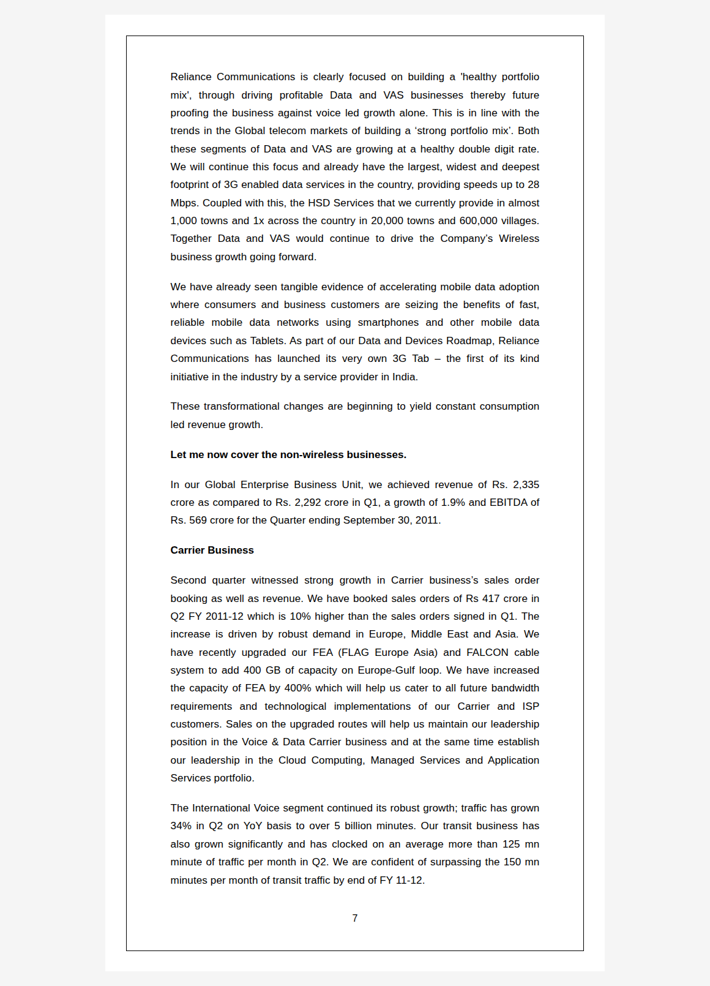Reliance Communications is clearly focused on building a 'healthy portfolio mix', through driving profitable Data and VAS businesses thereby future proofing the business against voice led growth alone. This is in line with the trends in the Global telecom markets of building a ‘strong portfolio mix’. Both these segments of Data and VAS are growing at a healthy double digit rate. We will continue this focus and already have the largest, widest and deepest footprint of 3G enabled data services in the country, providing speeds up to 28 Mbps. Coupled with this, the HSD Services that we currently provide in almost 1,000 towns and 1x across the country in 20,000 towns and 600,000 villages. Together Data and VAS would continue to drive the Company’s Wireless business growth going forward.
We have already seen tangible evidence of accelerating mobile data adoption where consumers and business customers are seizing the benefits of fast, reliable mobile data networks using smartphones and other mobile data devices such as Tablets. As part of our Data and Devices Roadmap, Reliance Communications has launched its very own 3G Tab – the first of its kind initiative in the industry by a service provider in India.
These transformational changes are beginning to yield constant consumption led revenue growth.
Let me now cover the non-wireless businesses.
In our Global Enterprise Business Unit, we achieved revenue of Rs. 2,335 crore as compared to Rs. 2,292 crore in Q1, a growth of 1.9% and EBITDA of Rs. 569 crore for the Quarter ending September 30, 2011.
Carrier Business
Second quarter witnessed strong growth in Carrier business’s sales order booking as well as revenue. We have booked sales orders of Rs 417 crore in Q2 FY 2011-12 which is 10% higher than the sales orders signed in Q1. The increase is driven by robust demand in Europe, Middle East and Asia. We have recently upgraded our FEA (FLAG Europe Asia) and FALCON cable system to add 400 GB of capacity on Europe-Gulf loop. We have increased the capacity of FEA by 400% which will help us cater to all future bandwidth requirements and technological implementations of our Carrier and ISP customers. Sales on the upgraded routes will help us maintain our leadership position in the Voice & Data Carrier business and at the same time establish our leadership in the Cloud Computing, Managed Services and Application Services portfolio.
The International Voice segment continued its robust growth; traffic has grown 34% in Q2 on YoY basis to over 5 billion minutes. Our transit business has also grown significantly and has clocked on an average more than 125 mn minute of traffic per month in Q2. We are confident of surpassing the 150 mn minutes per month of transit traffic by end of FY 11-12.
7